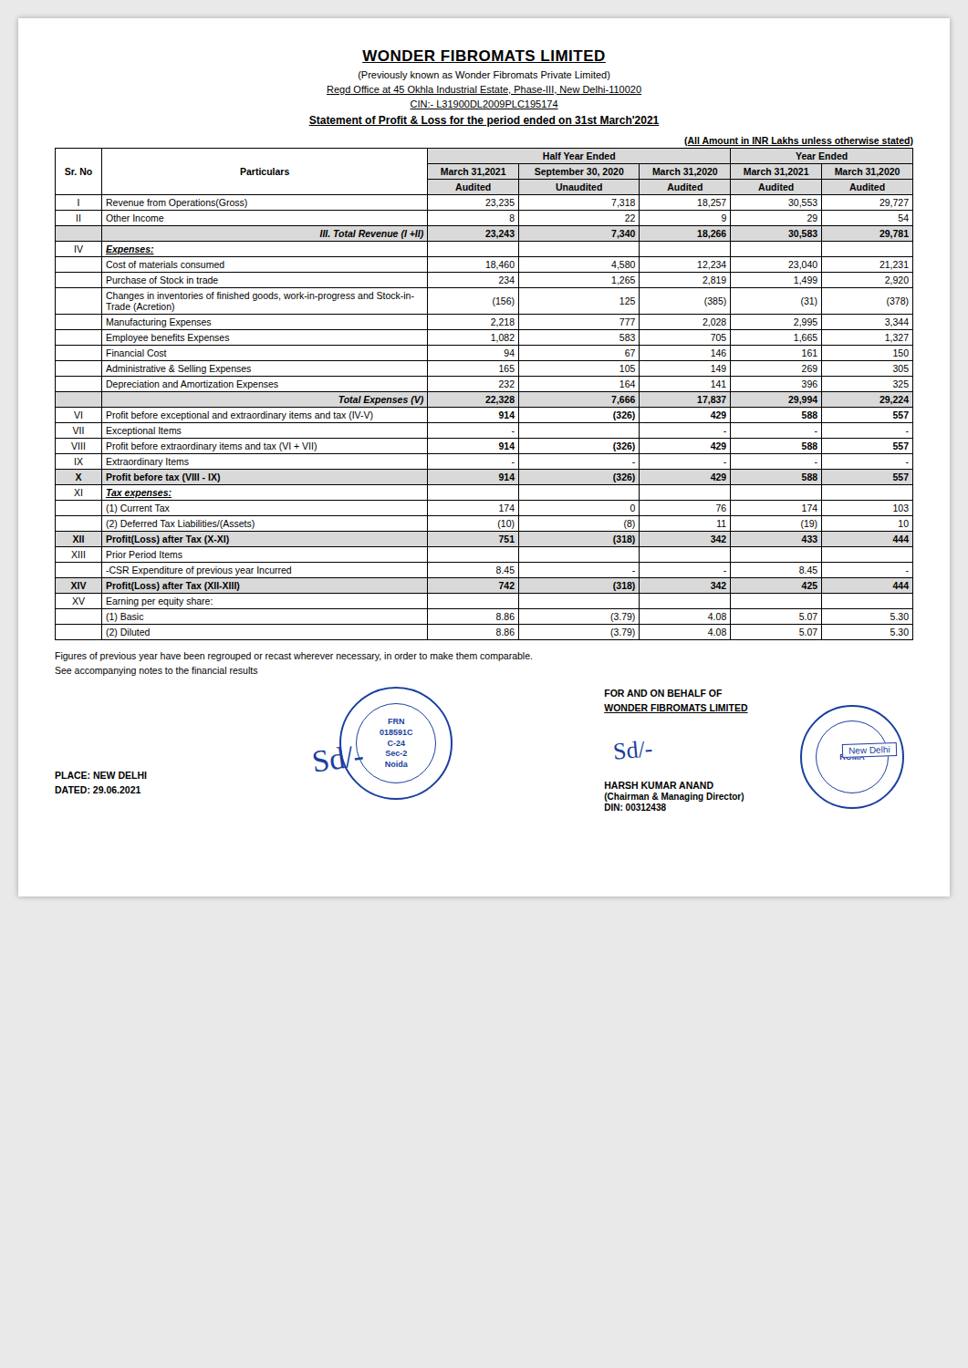WONDER FIBROMATS LIMITED
(Previously known as Wonder Fibromats Private Limited)
Regd Office at 45 Okhla Industrial Estate, Phase-III, New Delhi-110020
CIN:- L31900DL2009PLC195174
Statement of Profit & Loss for the period ended on 31st March'2021
(All Amount in INR Lakhs unless otherwise stated)
| Sr. No | Particulars | Half Year Ended | Year Ended |
| --- | --- | --- | --- |
| March 31,2021 | September 30, 2020 | March 31,2020 | March 31,2021 | March 31,2020 |
| Audited | Unaudited | Audited | Audited | Audited |
| I | Revenue from Operations(Gross) | 23,235 | 7,318 | 18,257 | 30,553 | 29,727 |
| II | Other Income | 8 | 22 | 9 | 29 | 54 |
| | III. Total Revenue (I +II) | 23,243 | 7,340 | 18,266 | 30,583 | 29,781 |
| IV | Expenses: | | | | | |
| | Cost of materials consumed | 18,460 | 4,580 | 12,234 | 23,040 | 21,231 |
| | Purchase of Stock in trade | 234 | 1,265 | 2,819 | 1,499 | 2,920 |
| | Changes in inventories of finished goods, work-in-progress and Stock-in-Trade (Acretion) | (156) | 125 | (385) | (31) | (378) |
| | Manufacturing Expenses | 2,218 | 777 | 2,028 | 2,995 | 3,344 |
| | Employee benefits Expenses | 1,082 | 583 | 705 | 1,665 | 1,327 |
| | Financial Cost | 94 | 67 | 146 | 161 | 150 |
| | Administrative & Selling Expenses | 165 | 105 | 149 | 269 | 305 |
| | Depreciation and Amortization Expenses | 232 | 164 | 141 | 396 | 325 |
| | Total Expenses (V) | 22,328 | 7,666 | 17,837 | 29,994 | 29,224 |
| VI | Profit before exceptional and extraordinary items and tax (IV-V) | 914 | (326) | 429 | 588 | 557 |
| VII | Exceptional Items | - | | - | - | - |
| VIII | Profit before extraordinary items and tax (VI + VII) | 914 | (326) | 429 | 588 | 557 |
| IX | Extraordinary Items | - | - | - | - | - |
| X | Profit before tax (VIII - IX) | 914 | (326) | 429 | 588 | 557 |
| XI | Tax expenses: | | | | | |
| | (1) Current Tax | 174 | 0 | 76 | 174 | 103 |
| | (2) Deferred Tax Liabilities/(Assets) | (10) | (8) | 11 | (19) | 10 |
| XII | Profit(Loss) after Tax (X-XI) | 751 | (318) | 342 | 433 | 444 |
| XIII | Prior Period Items | | | | | |
| | -CSR Expenditure of previous year Incurred | 8.45 | - | - | 8.45 | - |
| XIV | Profit(Loss) after Tax (XII-XIII) | 742 | (318) | 342 | 425 | 444 |
| XV | Earning per equity share: | | | | | |
| | (1) Basic | 8.86 | (3.79) | 4.08 | 5.07 | 5.30 |
| | (2) Diluted | 8.86 | (3.79) | 4.08 | 5.07 | 5.30 |
Figures of previous year have been regrouped or recast wherever necessary, in order to make them comparable.
See accompanying notes to the financial results
PLACE: NEW DELHI
DATED: 29.06.2021
FRN
018591C
C-24
Sec-2
Noida
Sd/-
FOR AND ON BEHALF OF
WONDER FIBROMATS LIMITED
ROMA
New Delhi
Sd/-
HARSH KUMAR ANAND
(Chairman & Managing Director)
DIN: 00312438